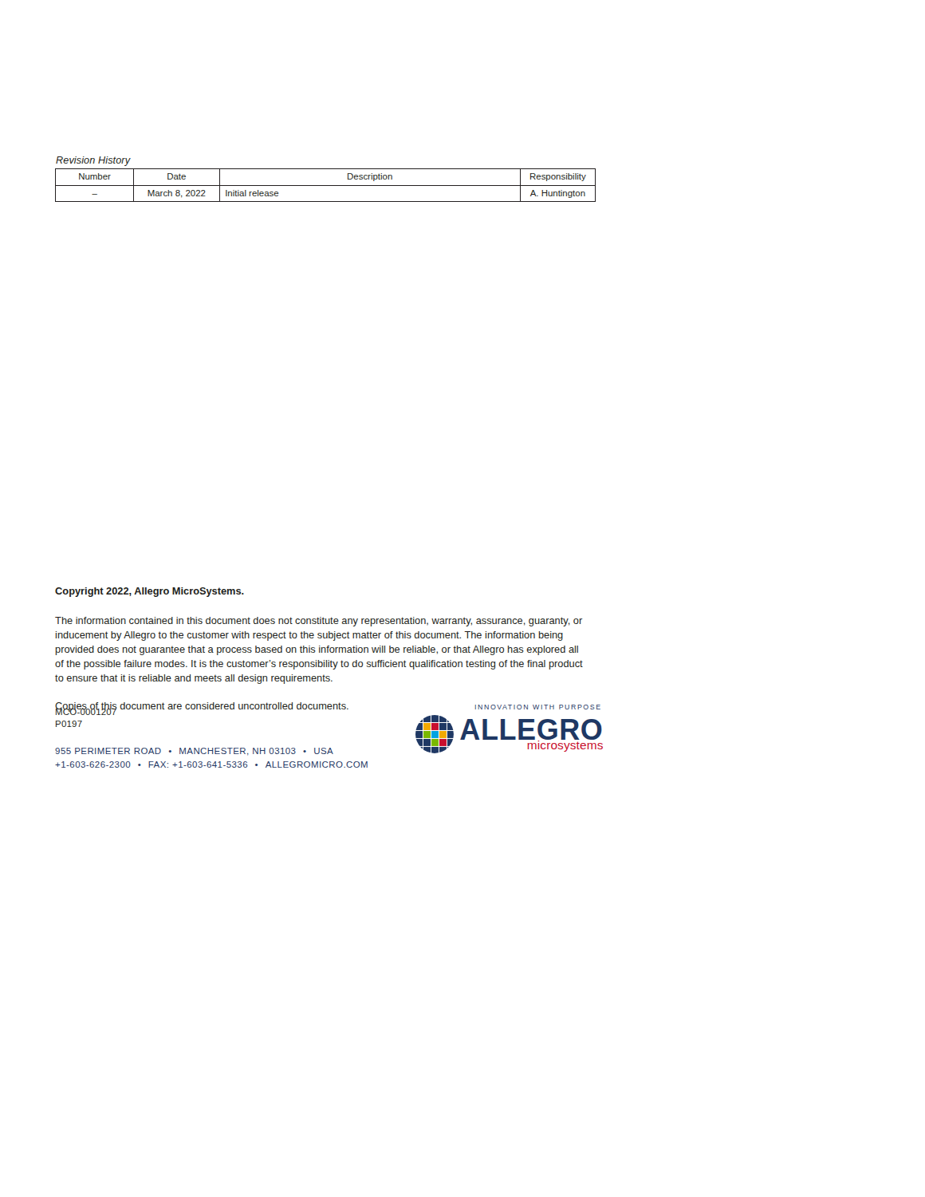Revision History
| Number | Date | Description | Responsibility |
| --- | --- | --- | --- |
| – | March 8, 2022 | Initial release | A. Huntington |
Copyright 2022, Allegro MicroSystems.
The information contained in this document does not constitute any representation, warranty, assurance, guaranty, or inducement by Allegro to the customer with respect to the subject matter of this document. The information being provided does not guarantee that a process based on this information will be reliable, or that Allegro has explored all of the possible failure modes. It is the customer’s responsibility to do sufficient qualification testing of the final product to ensure that it is reliable and meets all design requirements.
Copies of this document are considered uncontrolled documents.
MCO-0001207
P0197
955 PERIMETER ROAD•MANCHESTER, NH 03103•USA
+1-603-626-2300•FAX: +1-603-641-5336•ALLEGROMICRO.COM
Innovation with Purpose
ALLEGRO microsystems